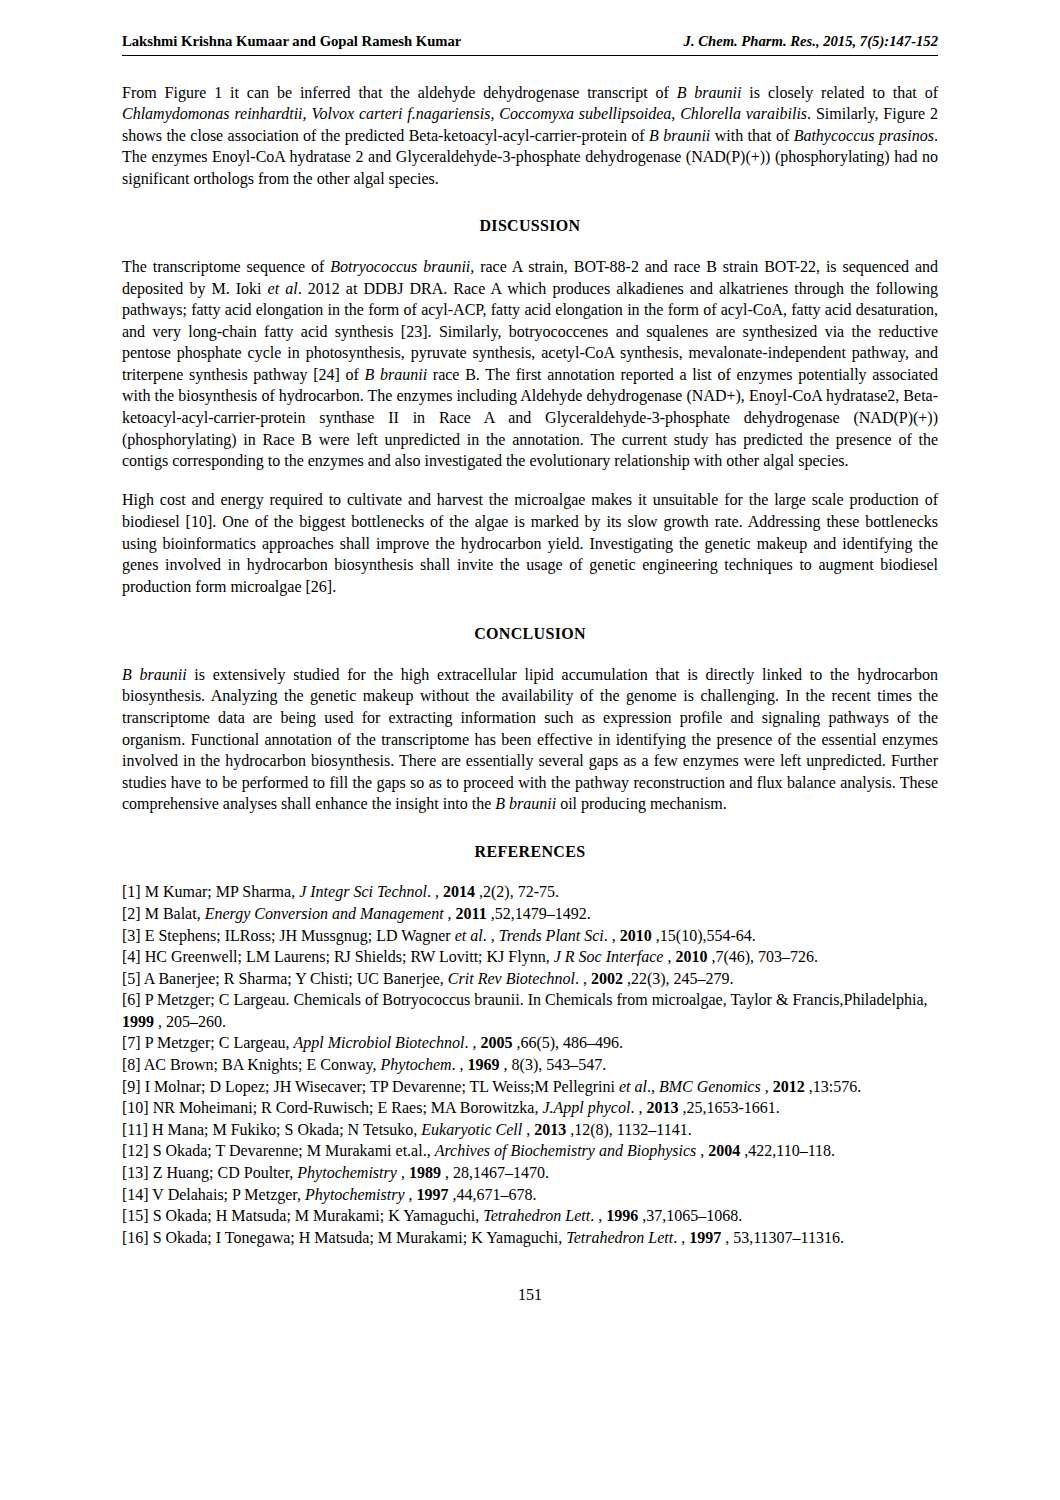Lakshmi Krishna Kumaar and Gopal Ramesh Kumar J. Chem. Pharm. Res., 2015, 7(5):147-152
From Figure 1 it can be inferred that the aldehyde dehydrogenase transcript of B braunii is closely related to that of Chlamydomonas reinhardtii, Volvox carteri f.nagariensis, Coccomyxa subellipsoidea, Chlorella varaibilis. Similarly, Figure 2 shows the close association of the predicted Beta-ketoacyl-acyl-carrier-protein of B braunii with that of Bathycoccus prasinos. The enzymes Enoyl-CoA hydratase 2 and Glyceraldehyde-3-phosphate dehydrogenase (NAD(P)(+)) (phosphorylating) had no significant orthologs from the other algal species.
DISCUSSION
The transcriptome sequence of Botryococcus braunii, race A strain, BOT-88-2 and race B strain BOT-22, is sequenced and deposited by M. Ioki et al. 2012 at DDBJ DRA. Race A which produces alkadienes and alkatrienes through the following pathways; fatty acid elongation in the form of acyl-ACP, fatty acid elongation in the form of acyl-CoA, fatty acid desaturation, and very long-chain fatty acid synthesis [23]. Similarly, botryococcenes and squalenes are synthesized via the reductive pentose phosphate cycle in photosynthesis, pyruvate synthesis, acetyl-CoA synthesis, mevalonate-independent pathway, and triterpene synthesis pathway [24] of B braunii race B. The first annotation reported a list of enzymes potentially associated with the biosynthesis of hydrocarbon. The enzymes including Aldehyde dehydrogenase (NAD+), Enoyl-CoA hydratase2, Beta-ketoacyl-acyl-carrier-protein synthase II in Race A and Glyceraldehyde-3-phosphate dehydrogenase (NAD(P)(+)) (phosphorylating) in Race B were left unpredicted in the annotation. The current study has predicted the presence of the contigs corresponding to the enzymes and also investigated the evolutionary relationship with other algal species.
High cost and energy required to cultivate and harvest the microalgae makes it unsuitable for the large scale production of biodiesel [10]. One of the biggest bottlenecks of the algae is marked by its slow growth rate. Addressing these bottlenecks using bioinformatics approaches shall improve the hydrocarbon yield. Investigating the genetic makeup and identifying the genes involved in hydrocarbon biosynthesis shall invite the usage of genetic engineering techniques to augment biodiesel production form microalgae [26].
CONCLUSION
B braunii is extensively studied for the high extracellular lipid accumulation that is directly linked to the hydrocarbon biosynthesis. Analyzing the genetic makeup without the availability of the genome is challenging. In the recent times the transcriptome data are being used for extracting information such as expression profile and signaling pathways of the organism. Functional annotation of the transcriptome has been effective in identifying the presence of the essential enzymes involved in the hydrocarbon biosynthesis. There are essentially several gaps as a few enzymes were left unpredicted. Further studies have to be performed to fill the gaps so as to proceed with the pathway reconstruction and flux balance analysis. These comprehensive analyses shall enhance the insight into the B braunii oil producing mechanism.
REFERENCES
[1] M Kumar; MP Sharma, J Integr Sci Technol. , 2014 ,2(2), 72-75.
[2] M Balat, Energy Conversion and Management , 2011 ,52,1479–1492.
[3] E Stephens; ILRoss; JH Mussgnug; LD Wagner et al. , Trends Plant Sci. , 2010 ,15(10),554-64.
[4] HC Greenwell; LM Laurens; RJ Shields; RW Lovitt; KJ Flynn, J R Soc Interface , 2010 ,7(46), 703–726.
[5] A Banerjee; R Sharma; Y Chisti; UC Banerjee, Crit Rev Biotechnol. , 2002 ,22(3), 245–279.
[6] P Metzger; C Largeau. Chemicals of Botryococcus braunii. In Chemicals from microalgae, Taylor & Francis,Philadelphia, 1999 , 205–260.
[7] P Metzger; C Largeau, Appl Microbiol Biotechnol. , 2005 ,66(5), 486–496.
[8] AC Brown; BA Knights; E Conway, Phytochem. , 1969 , 8(3), 543–547.
[9] I Molnar; D Lopez; JH Wisecaver; TP Devarenne; TL Weiss;M Pellegrini et al., BMC Genomics , 2012 ,13:576.
[10] NR Moheimani; R Cord-Ruwisch; E Raes; MA Borowitzka, J.Appl phycol. , 2013 ,25,1653-1661.
[11] H Mana; M Fukiko; S Okada; N Tetsuko, Eukaryotic Cell , 2013 ,12(8), 1132–1141.
[12] S Okada; T Devarenne; M Murakami et.al., Archives of Biochemistry and Biophysics , 2004 ,422,110–118.
[13] Z Huang; CD Poulter, Phytochemistry , 1989 , 28,1467–1470.
[14] V Delahais; P Metzger, Phytochemistry , 1997 ,44,671–678.
[15] S Okada; H Matsuda; M Murakami; K Yamaguchi, Tetrahedron Lett. , 1996 ,37,1065–1068.
[16] S Okada; I Tonegawa; H Matsuda; M Murakami; K Yamaguchi, Tetrahedron Lett. , 1997 , 53,11307–11316.
151